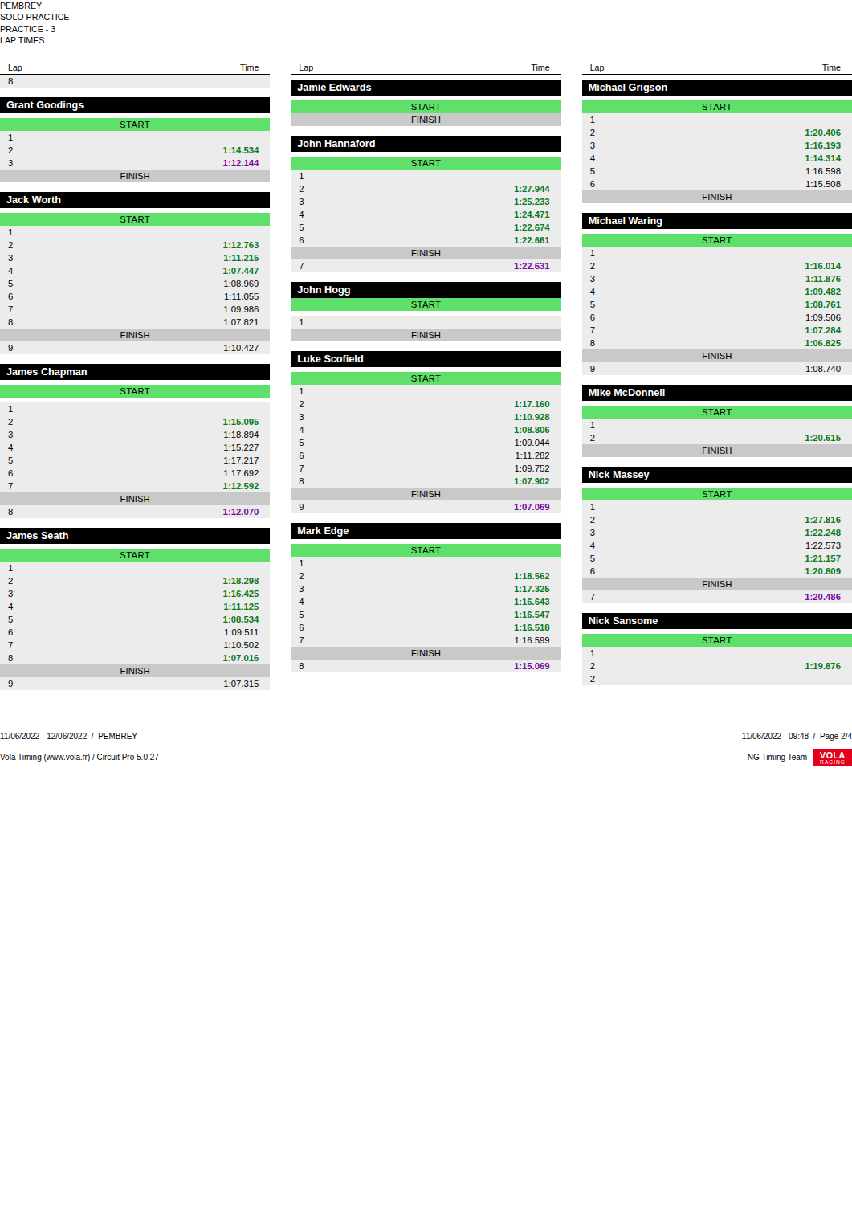PEMBREY
SOLO PRACTICE
PRACTICE - 3
LAP TIMES
| Lap | Time |
| --- | --- |
| 8 | |
| Grant Goodings |
| START |
| 1 | |
| 2 | 1:14.534 |
| 3 | 1:12.144 |
| FINISH |
| Jack Worth |
| START |
| 1 | |
| 2 | 1:12.763 |
| 3 | 1:11.215 |
| 4 | 1:07.447 |
| 5 | 1:08.969 |
| 6 | 1:11.055 |
| 7 | 1:09.986 |
| 8 | 1:07.821 |
| FINISH |
| 9 | 1:10.427 |
| James Chapman |
| START |
| 1 | |
| 2 | 1:15.095 |
| 3 | 1:18.894 |
| 4 | 1:15.227 |
| 5 | 1:17.217 |
| 6 | 1:17.692 |
| 7 | 1:12.592 |
| FINISH |
| 8 | 1:12.070 |
| James Seath |
| START |
| 1 | |
| 2 | 1:18.298 |
| 3 | 1:16.425 |
| 4 | 1:11.125 |
| 5 | 1:08.534 |
| 6 | 1:09.511 |
| 7 | 1:10.502 |
| 8 | 1:07.016 |
| FINISH |
| 9 | 1:07.315 |
| Lap | Time |
| --- | --- |
| Jamie Edwards |
| START |
| FINISH |
| John Hannaford |
| START |
| 1 | |
| 2 | 1:27.944 |
| 3 | 1:25.233 |
| 4 | 1:24.471 |
| 5 | 1:22.674 |
| 6 | 1:22.661 |
| FINISH |
| 7 | 1:22.631 |
| John Hogg |
| START |
| 1 | |
| FINISH |
| Luke Scofield |
| START |
| 1 | |
| 2 | 1:17.160 |
| 3 | 1:10.928 |
| 4 | 1:08.806 |
| 5 | 1:09.044 |
| 6 | 1:11.282 |
| 7 | 1:09.752 |
| 8 | 1:07.902 |
| FINISH |
| 9 | 1:07.069 |
| Mark Edge |
| START |
| 1 | |
| 2 | 1:18.562 |
| 3 | 1:17.325 |
| 4 | 1:16.643 |
| 5 | 1:16.547 |
| 6 | 1:16.518 |
| 7 | 1:16.599 |
| FINISH |
| 8 | 1:15.069 |
| Lap | Time |
| --- | --- |
| Michael Grigson |
| START |
| 1 | |
| 2 | 1:20.406 |
| 3 | 1:16.193 |
| 4 | 1:14.314 |
| 5 | 1:16.598 |
| 6 | 1:15.508 |
| FINISH |
| Michael Waring |
| START |
| 1 | |
| 2 | 1:16.014 |
| 3 | 1:11.876 |
| 4 | 1:09.482 |
| 5 | 1:08.761 |
| 6 | 1:09.506 |
| 7 | 1:07.284 |
| 8 | 1:06.825 |
| FINISH |
| 9 | 1:08.740 |
| Mike McDonnell |
| START |
| 1 | |
| 2 | 1:20.615 |
| FINISH |
| Nick Massey |
| START |
| 1 | |
| 2 | 1:27.816 |
| 3 | 1:22.248 |
| 4 | 1:22.573 |
| 5 | 1:21.157 |
| 6 | 1:20.809 |
| FINISH |
| 7 | 1:20.486 |
| Nick Sansome |
| START |
| 1 | |
| 2 | 1:19.876 |
| 2 | |
11/06/2022 - 12/06/2022 / PEMBREY
11/06/2022 - 09:48 / Page 2/4
Vola Timing (www.vola.fr) / Circuit Pro 5.0.27
NG Timing Team VOLARACING